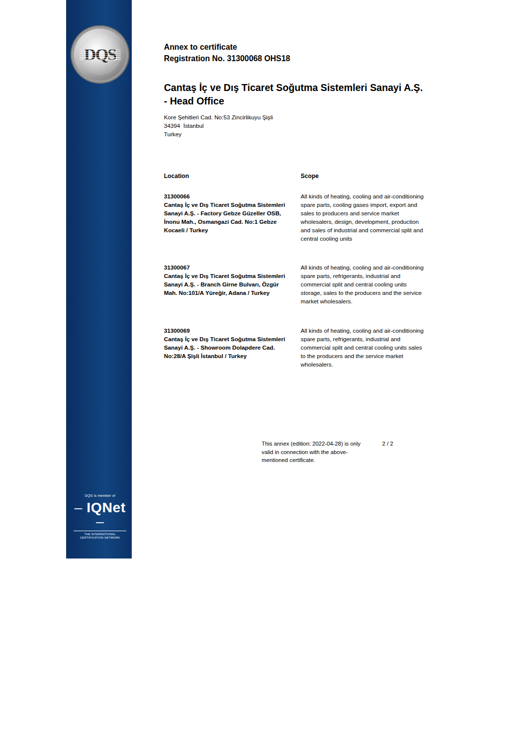DQS
DQS is member of
– IQNet –
The International Certification Network
Annex to certificate
Registration No. 31300068 OHS18
Cantaş İç ve Dış Ticaret Soğutma Sistemleri Sanayi A.Ş.
- Head Office
Kore Şehitleri Cad. No:53 Zincirlikuyu Şişli
34394 İstanbul
Turkey
| Location | | Scope |
| --- | --- | --- |
| 31300066 Cantaş İç ve Dış Ticaret Soğutma Sistemleri Sanayi A.Ş. - Factory Gebze Güzeller OSB, İnonu Mah., Osmangazi Cad. No:1 Gebze Kocaeli / Turkey | | All kinds of heating, cooling and air-conditioning spare parts, cooling gases import, export and sales to producers and service market wholesalers, design, development, production and sales of industrial and commercial split and central cooling units |
| 31300067 Cantaş İç ve Dış Ticaret Soğutma Sistemleri Sanayi A.Ş. - Branch Girne Bulvarı, Özgür Mah. No:101/A Yüreğir, Adana / Turkey | | All kinds of heating, cooling and air-conditioning spare parts, refrigerants, industrial and commercial split and central cooling units storage, sales to the producers and the service market wholesalers. |
| 31300069 Cantaş İç ve Dış Ticaret Soğutma Sistemleri Sanayi A.Ş. - Showroom Dolapdere Cad. No:28/A Şişli İstanbul / Turkey | | All kinds of heating, cooling and air-conditioning spare parts, refrigerants, industrial and commercial split and central cooling units sales to the producers and the service market wholesalers. |
2 / 2 This annex (edition: 2022-04-28) is only valid in connection with the above-mentioned certificate.